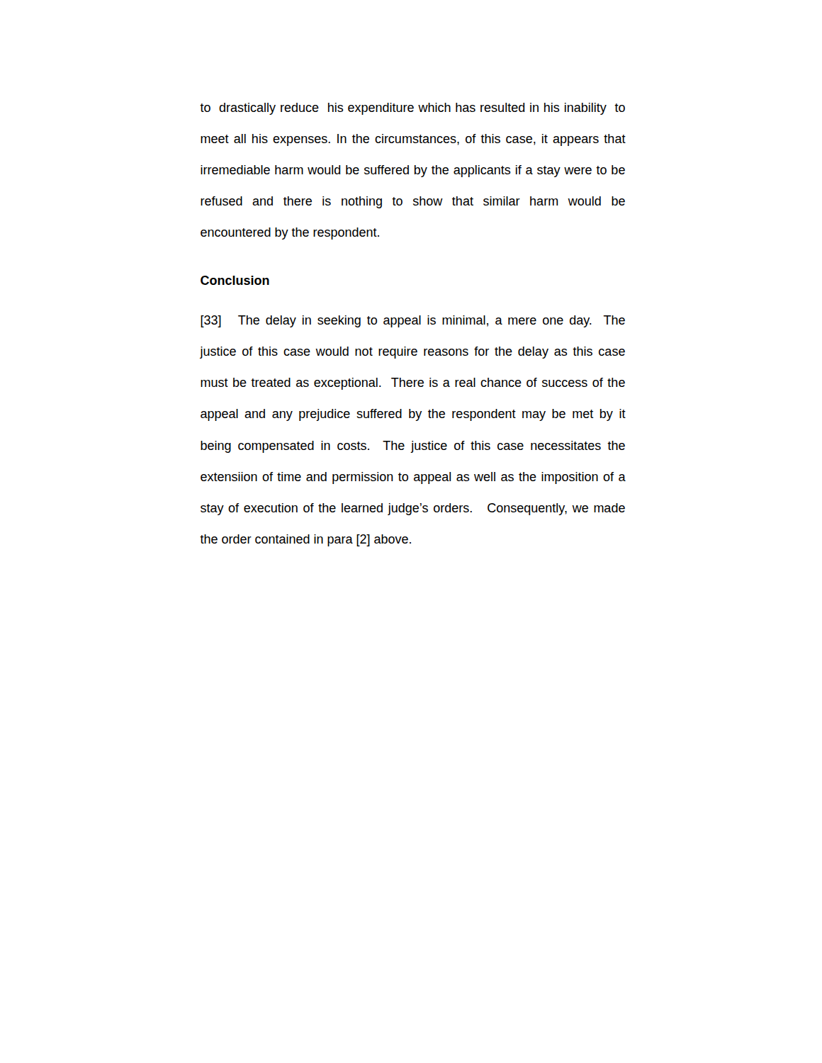to drastically reduce his expenditure which has resulted in his inability to meet all his expenses. In the circumstances, of this case, it appears that irremediable harm would be suffered by the applicants if a stay were to be refused and there is nothing to show that similar harm would be encountered by the respondent.
Conclusion
[33] The delay in seeking to appeal is minimal, a mere one day. The justice of this case would not require reasons for the delay as this case must be treated as exceptional. There is a real chance of success of the appeal and any prejudice suffered by the respondent may be met by it being compensated in costs. The justice of this case necessitates the extensiion of time and permission to appeal as well as the imposition of a stay of execution of the learned judge’s orders. Consequently, we made the order contained in para [2] above.